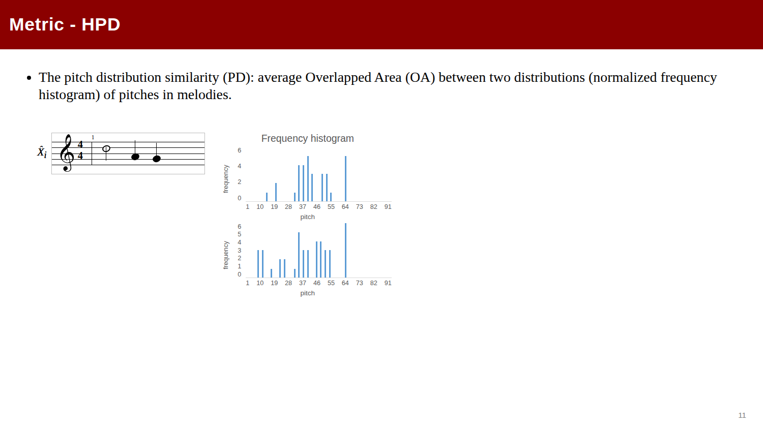Metric - HPD
The pitch distribution similarity (PD): average Overlapped Area (OA) between two distributions (normalized frequency histogram) of pitches in melodies.
Xi
𝄞
4
4
1
X̂i
𝄞
4
4
1
Frequency histogram
frequency
6420
110192837465564738291
pitch
frequency
6543210
110192837465564738291
pitch
11